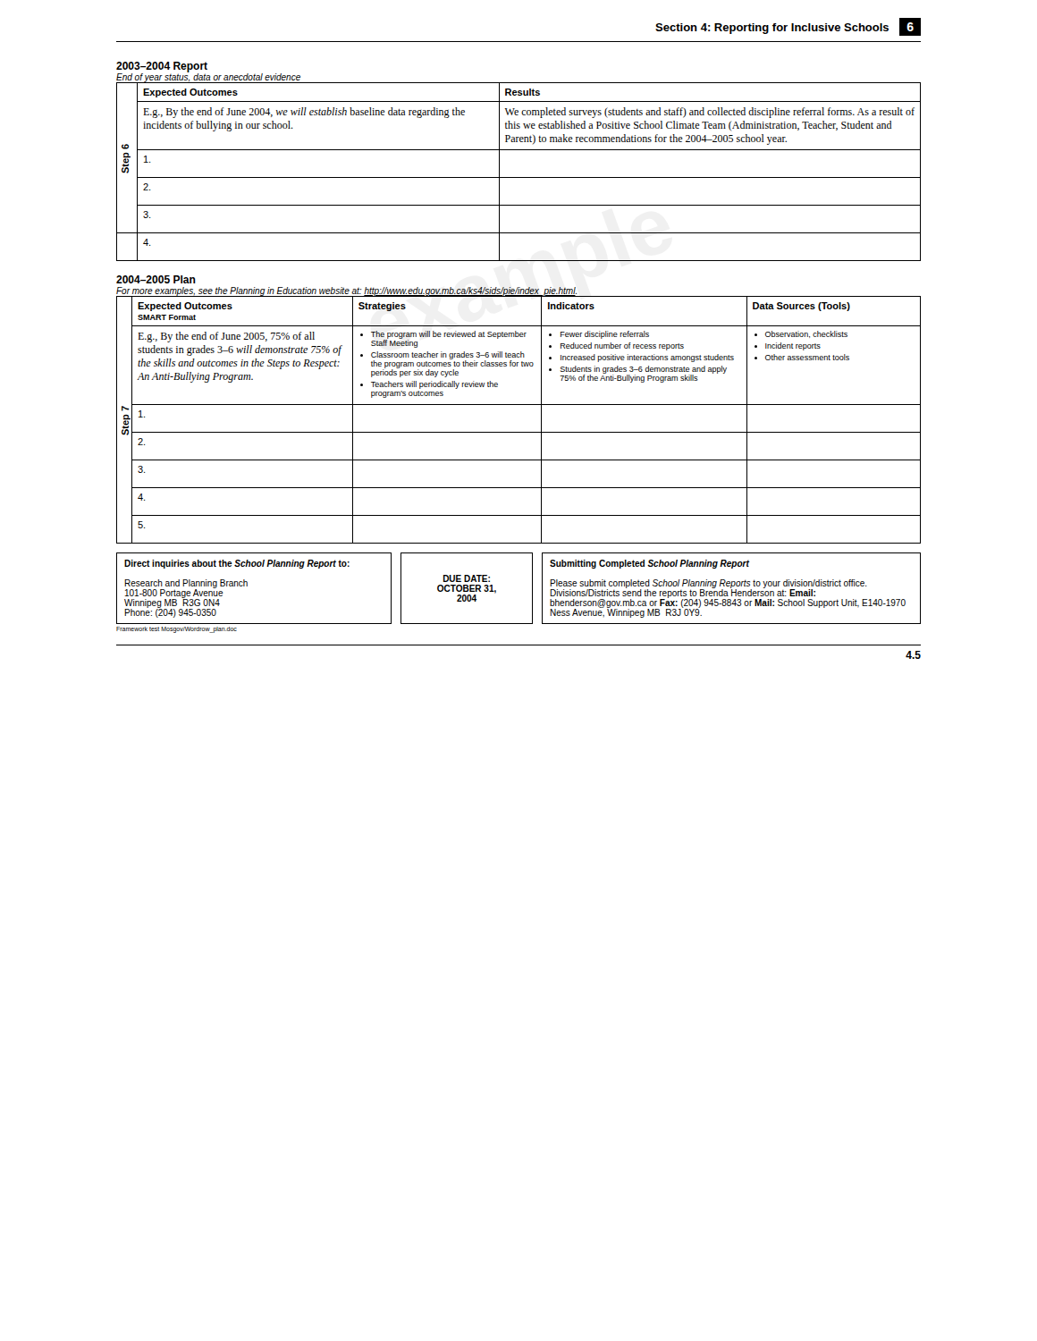example
Section 4: Reporting for Inclusive Schools 6
2003–2004 Report
End of year status, data or anecdotal evidence
| Step 6 | Expected Outcomes | Results |
| E.g., By the end of June 2004, we will establish baseline data regarding the incidents of bullying in our school. | We completed surveys (students and staff) and collected discipline referral forms. As a result of this we established a Positive School Climate Team (Administration, Teacher, Student and Parent) to make recommendations for the 2004–2005 school year. |
| 1. | |
| 2. | |
| 3. | |
| | 4. | |
2004–2005 Plan
For more examples, see the Planning in Education website at: http://www.edu.gov.mb.ca/ks4/sids/pie/index_pie.html.
| Step 7 | Expected Outcomes SMART Format | Strategies | Indicators | Data Sources (Tools) |
| E.g., By the end of June 2005, 75% of all students in grades 3–6 will demonstrate 75% of the skills and outcomes in the Steps to Respect: An Anti-Bullying Program. | The program will be reviewed at September Staff Meeting Classroom teacher in grades 3–6 will teach the program outcomes to their classes for two periods per six day cycle Teachers will periodically review the program's outcomes | Fewer discipline referrals Reduced number of recess reports Increased positive interactions amongst students Students in grades 3–6 demonstrate and apply 75% of the Anti-Bullying Program skills | Observation, checklists Incident reports Other assessment tools |
| 1. | | | |
| 2. | | | |
| 3. | | | |
| 4. | | | |
| 5. | | | |
Direct inquiries about the School Planning Report to:
Research and Planning Branch
101-800 Portage Avenue
Winnipeg MB R3G 0N4
Phone: (204) 945-0350
DUE DATE:
OCTOBER 31,
2004
Submitting Completed School Planning Report
Please submit completed School Planning Reports to your division/district office. Divisions/Districts send the reports to Brenda Henderson at: Email: bhenderson@gov.mb.ca or Fax: (204) 945-8843 or Mail: School Support Unit, E140-1970 Ness Avenue, Winnipeg MB R3J 0Y9.
Framework test Mosgov/Wordrow_plan.doc
4.5